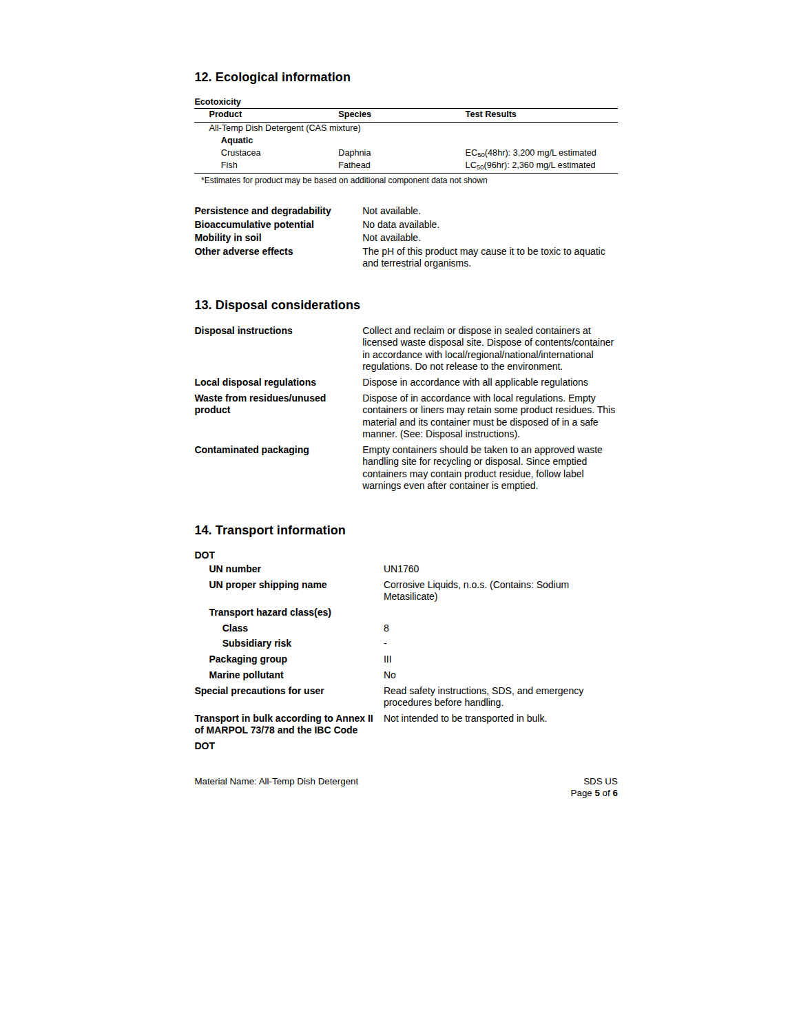12. Ecological information
Ecotoxicity
| Product | Species | Test Results |
| --- | --- | --- |
| All-Temp Dish Detergent (CAS mixture) |
| Aquatic |
| Crustacea | Daphnia | EC 50 (48hr): 3,200 mg/L estimated |
| Fish | Fathead | LC 50 (96hr): 2,360 mg/L estimated |
*Estimates for product may be based on additional component data not shown
| Persistence and degradability | Not available. |
| Bioaccumulative potential | No data available. |
| Mobility in soil | Not available. |
| Other adverse effects | The pH of this product may cause it to be toxic to aquatic and terrestrial organisms. |
13. Disposal considerations
| Disposal instructions | Collect and reclaim or dispose in sealed containers at licensed waste disposal site. Dispose of contents/container in accordance with local/regional/national/international regulations. Do not release to the environment. |
| Local disposal regulations | Dispose in accordance with all applicable regulations |
| Waste from residues/unused product | Dispose of in accordance with local regulations. Empty containers or liners may retain some product residues. This material and its container must be disposed of in a safe manner. (See: Disposal instructions). |
| Contaminated packaging | Empty containers should be taken to an approved waste handling site for recycling or disposal. Since emptied containers may contain product residue, follow label warnings even after container is emptied. |
14. Transport information
DOT
| UN number | UN1760 |
| UN proper shipping name | Corrosive Liquids, n.o.s. (Contains: Sodium Metasilicate) |
| Transport hazard class(es) | |
| Class | 8 |
| Subsidiary risk | - |
| Packaging group | III |
| Marine pollutant | No |
| Special precautions for user | Read safety instructions, SDS, and emergency procedures before handling. |
| Transport in bulk according to Annex II of MARPOL 73/78 and the IBC Code | Not intended to be transported in bulk. |
| DOT | |
Material Name: All-Temp Dish Detergent
SDS US
Page 5 of 6